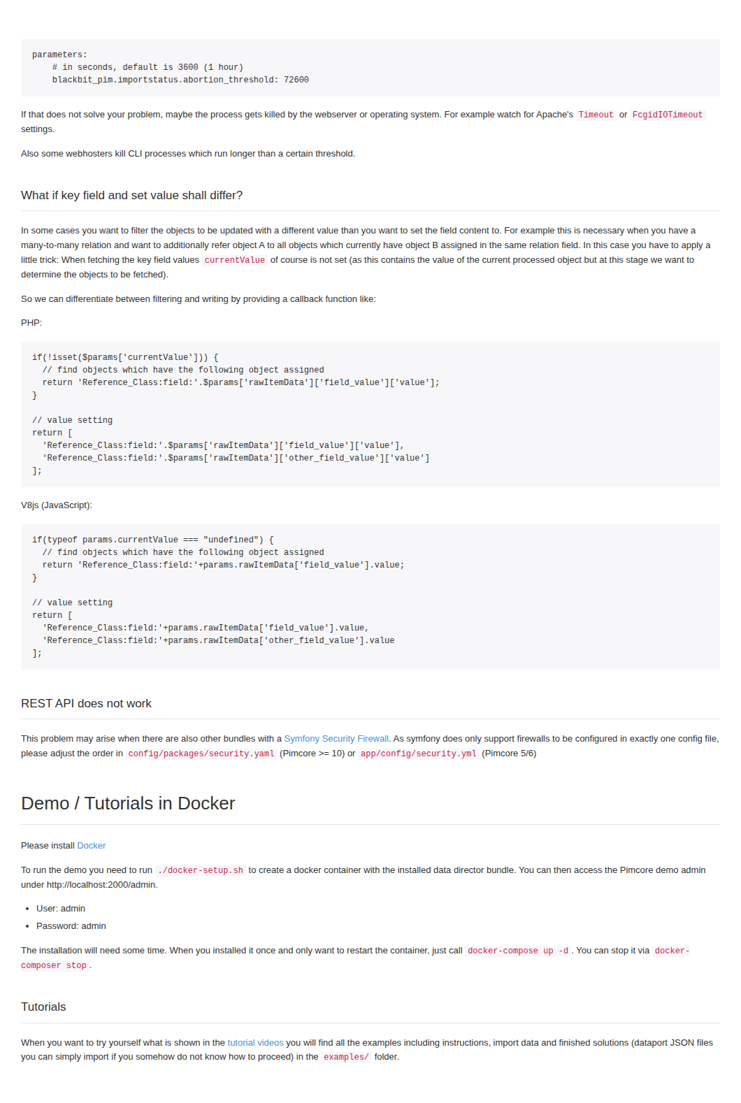parameters:
    # in seconds, default is 3600 (1 hour)
    blackbit_pim.importstatus.abortion_threshold: 72600
If that does not solve your problem, maybe the process gets killed by the webserver or operating system. For example watch for Apache's Timeout or FcgidIOTimeout settings.
Also some webhosters kill CLI processes which run longer than a certain threshold.
What if key field and set value shall differ?
In some cases you want to filter the objects to be updated with a different value than you want to set the field content to. For example this is necessary when you have a many-to-many relation and want to additionally refer object A to all objects which currently have object B assigned in the same relation field. In this case you have to apply a little trick: When fetching the key field values currentValue of course is not set (as this contains the value of the current processed object but at this stage we want to determine the objects to be fetched).
So we can differentiate between filtering and writing by providing a callback function like:
PHP:
if(!isset($params['currentValue'])) {
  // find objects which have the following object assigned
  return 'Reference_Class:field:'.$params['rawItemData']['field_value']['value'];
}

// value setting
return [
  'Reference_Class:field:'.$params['rawItemData']['field_value']['value'],
  'Reference_Class:field:'.$params['rawItemData']['other_field_value']['value']
];
V8js (JavaScript):
if(typeof params.currentValue === "undefined") {
  // find objects which have the following object assigned
  return 'Reference_Class:field:'+params.rawItemData['field_value'].value;
}

// value setting
return [
  'Reference_Class:field:'+params.rawItemData['field_value'].value,
  'Reference_Class:field:'+params.rawItemData['other_field_value'].value
];
REST API does not work
This problem may arise when there are also other bundles with a Symfony Security Firewall. As symfony does only support firewalls to be configured in exactly one config file, please adjust the order in config/packages/security.yaml (Pimcore >= 10) or app/config/security.yml (Pimcore 5/6)
Demo / Tutorials in Docker
Please install Docker
To run the demo you need to run ./docker-setup.sh to create a docker container with the installed data director bundle. You can then access the Pimcore demo admin under http://localhost:2000/admin.
User: admin
Password: admin
The installation will need some time. When you installed it once and only want to restart the container, just call docker-compose up -d. You can stop it via docker-composer stop.
Tutorials
When you want to try yourself what is shown in the tutorial videos you will find all the examples including instructions, import data and finished solutions (dataport JSON files you can simply import if you somehow do not know how to proceed) in the examples/ folder.